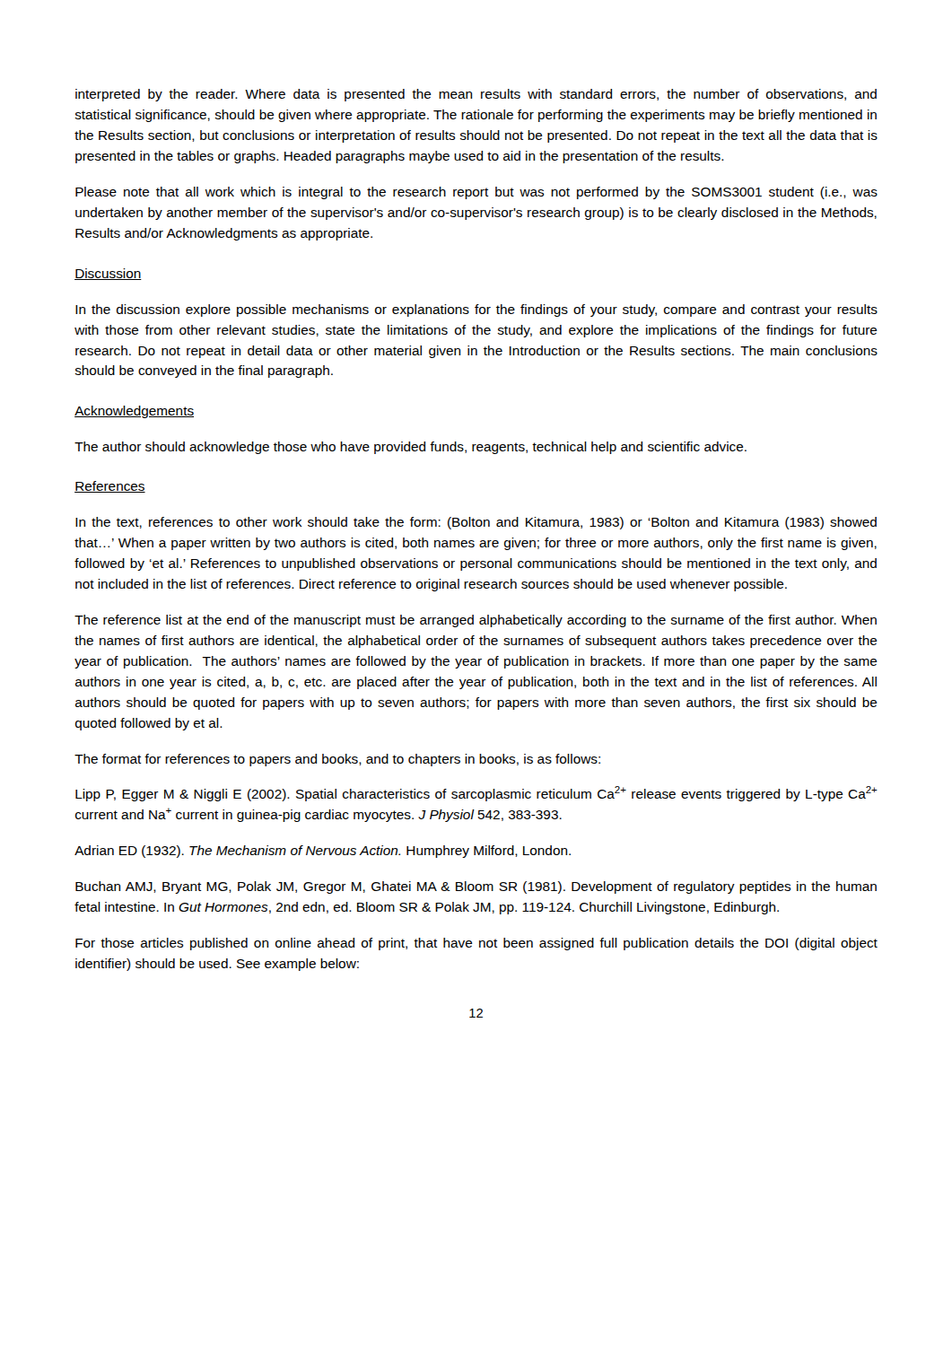interpreted by the reader. Where data is presented the mean results with standard errors, the number of observations, and statistical significance, should be given where appropriate. The rationale for performing the experiments may be briefly mentioned in the Results section, but conclusions or interpretation of results should not be presented. Do not repeat in the text all the data that is presented in the tables or graphs. Headed paragraphs maybe used to aid in the presentation of the results.
Please note that all work which is integral to the research report but was not performed by the SOMS3001 student (i.e., was undertaken by another member of the supervisor's and/or co-supervisor's research group) is to be clearly disclosed in the Methods, Results and/or Acknowledgments as appropriate.
Discussion
In the discussion explore possible mechanisms or explanations for the findings of your study, compare and contrast your results with those from other relevant studies, state the limitations of the study, and explore the implications of the findings for future research. Do not repeat in detail data or other material given in the Introduction or the Results sections. The main conclusions should be conveyed in the final paragraph.
Acknowledgements
The author should acknowledge those who have provided funds, reagents, technical help and scientific advice.
References
In the text, references to other work should take the form: (Bolton and Kitamura, 1983) or ‘Bolton and Kitamura (1983) showed that…’ When a paper written by two authors is cited, both names are given; for three or more authors, only the first name is given, followed by ‘et al.’ References to unpublished observations or personal communications should be mentioned in the text only, and not included in the list of references. Direct reference to original research sources should be used whenever possible.
The reference list at the end of the manuscript must be arranged alphabetically according to the surname of the first author. When the names of first authors are identical, the alphabetical order of the surnames of subsequent authors takes precedence over the year of publication. The authors’ names are followed by the year of publication in brackets. If more than one paper by the same authors in one year is cited, a, b, c, etc. are placed after the year of publication, both in the text and in the list of references. All authors should be quoted for papers with up to seven authors; for papers with more than seven authors, the first six should be quoted followed by et al.
The format for references to papers and books, and to chapters in books, is as follows:
Lipp P, Egger M & Niggli E (2002). Spatial characteristics of sarcoplasmic reticulum Ca2+ release events triggered by L-type Ca2+ current and Na+ current in guinea-pig cardiac myocytes. J Physiol 542, 383-393.
Adrian ED (1932). The Mechanism of Nervous Action. Humphrey Milford, London.
Buchan AMJ, Bryant MG, Polak JM, Gregor M, Ghatei MA & Bloom SR (1981). Development of regulatory peptides in the human fetal intestine. In Gut Hormones, 2nd edn, ed. Bloom SR & Polak JM, pp. 119-124. Churchill Livingstone, Edinburgh.
For those articles published on online ahead of print, that have not been assigned full publication details the DOI (digital object identifier) should be used. See example below:
12